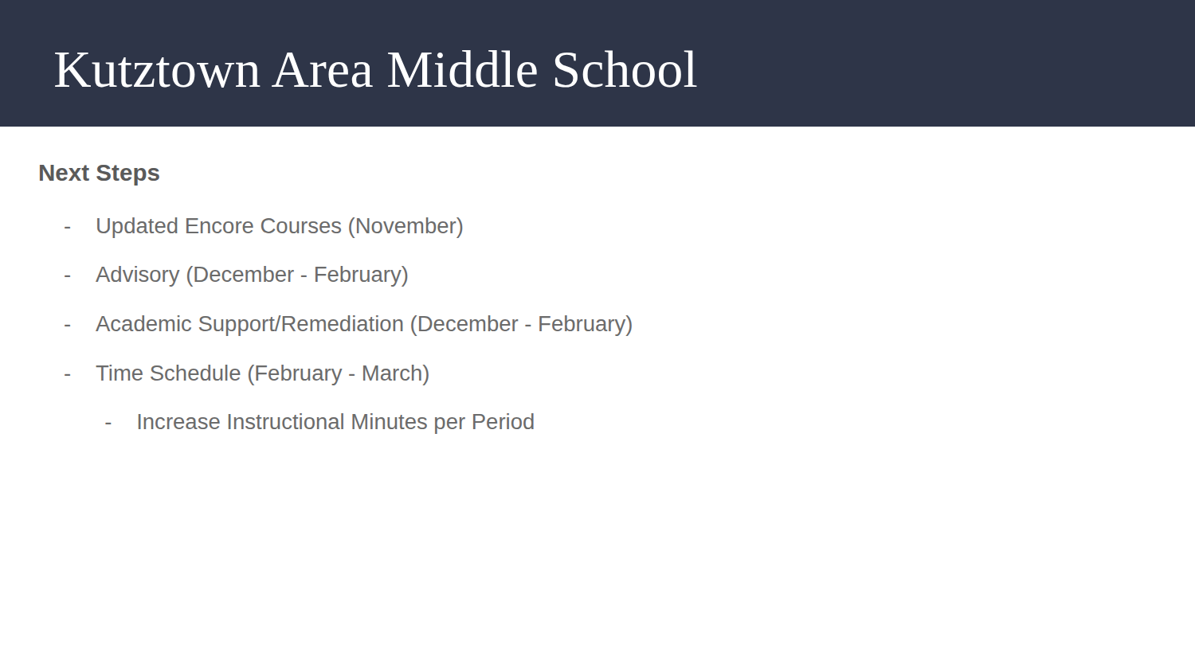Kutztown Area Middle School
Next Steps
Updated Encore Courses (November)
Advisory (December - February)
Academic Support/Remediation (December - February)
Time Schedule (February - March)
Increase Instructional Minutes per Period